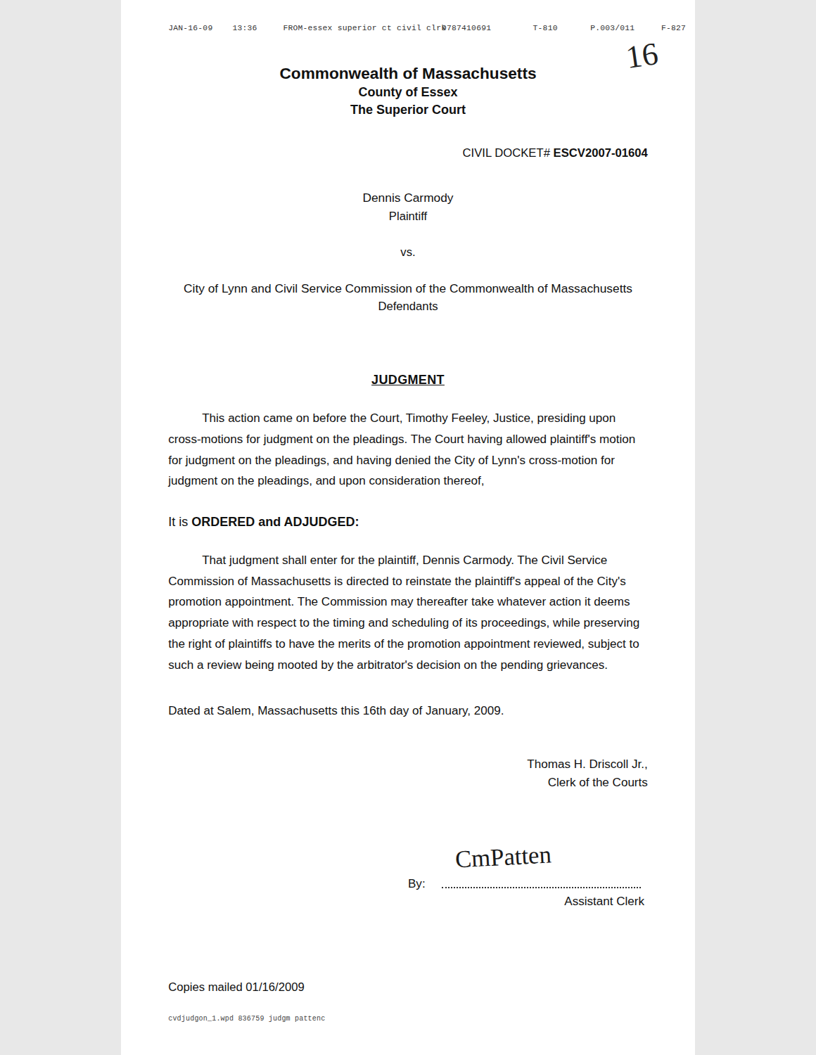JAN-16-0913:36 FROM-essex superior ct civil clrk 9787410691 T-810 P.003/011 F-827
16
Commonwealth of Massachusetts
County of Essex
The Superior Court
CIVIL DOCKET# ESCV2007-01604
Dennis Carmody
Plaintiff
vs.
City of Lynn and Civil Service Commission of the Commonwealth of Massachusetts
Defendants
JUDGMENT
This action came on before the Court, Timothy Feeley, Justice, presiding upon cross-motions for judgment on the pleadings. The Court having allowed plaintiff's motion for judgment on the pleadings, and having denied the City of Lynn's cross-motion for judgment on the pleadings, and upon consideration thereof,
It is ORDERED and ADJUDGED:
That judgment shall enter for the plaintiff, Dennis Carmody. The Civil Service Commission of Massachusetts is directed to reinstate the plaintiff's appeal of the City's promotion appointment. The Commission may thereafter take whatever action it deems appropriate with respect to the timing and scheduling of its proceedings, while preserving the right of plaintiffs to have the merits of the promotion appointment reviewed, subject to such a review being mooted by the arbitrator's decision on the pending grievances.
Dated at Salem, Massachusetts this 16th day of January, 2009.
Thomas H. Driscoll Jr.,
Clerk of the Courts
CmPatten
By:
Assistant Clerk
Copies mailed 01/16/2009
cvdjudgon_1.wpd 836759 judgm pattenc